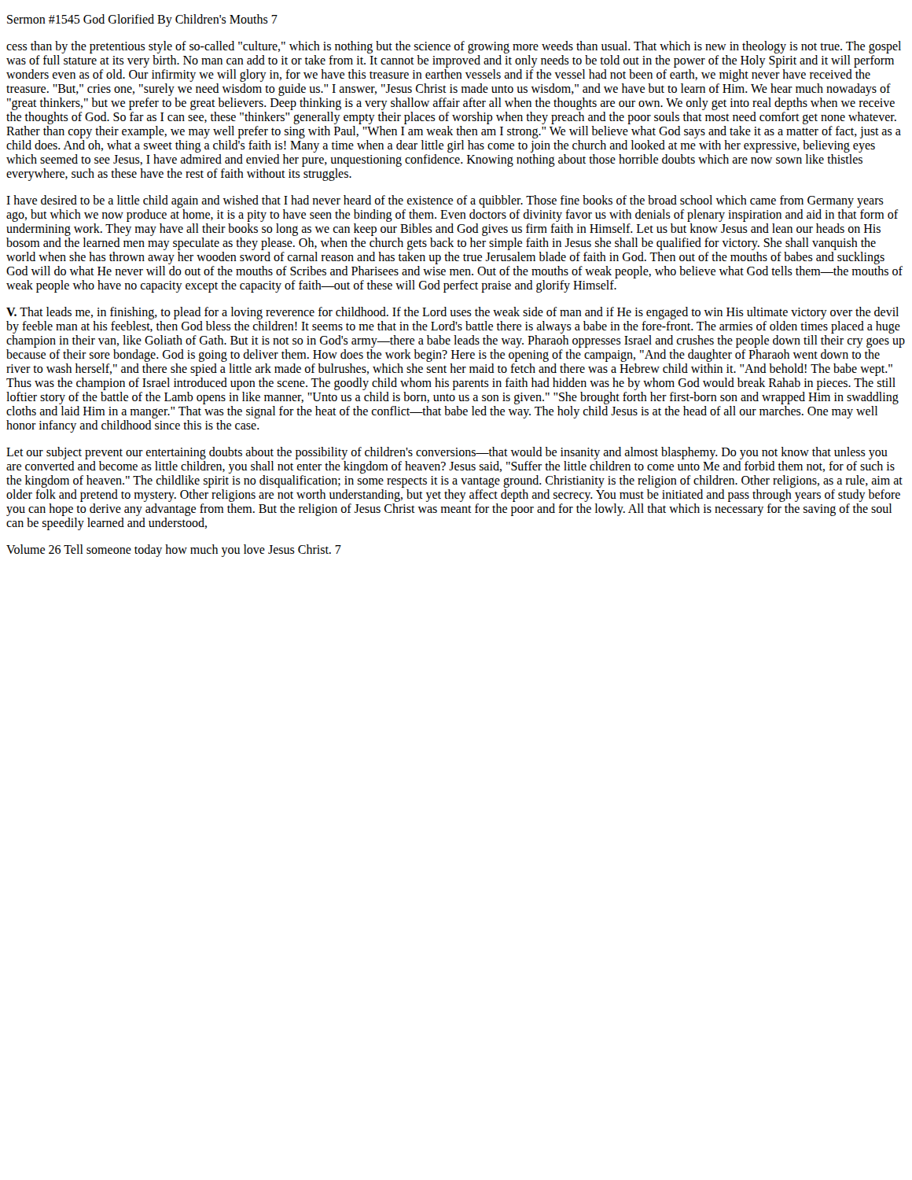Sermon #1545 God Glorified By Children's Mouths 7
cess than by the pretentious style of so-called "culture," which is nothing but the science of growing more weeds than usual. That which is new in theology is not true. The gospel was of full stature at its very birth. No man can add to it or take from it. It cannot be improved and it only needs to be told out in the power of the Holy Spirit and it will perform wonders even as of old. Our infirmity we will glory in, for we have this treasure in earthen vessels and if the vessel had not been of earth, we might never have received the treasure. "But," cries one, "surely we need wisdom to guide us." I answer, "Jesus Christ is made unto us wisdom," and we have but to learn of Him. We hear much nowadays of "great thinkers," but we prefer to be great believers. Deep thinking is a very shallow affair after all when the thoughts are our own. We only get into real depths when we receive the thoughts of God. So far as I can see, these "thinkers" generally empty their places of worship when they preach and the poor souls that most need comfort get none whatever. Rather than copy their example, we may well prefer to sing with Paul, "When I am weak then am I strong." We will believe what God says and take it as a matter of fact, just as a child does. And oh, what a sweet thing a child's faith is! Many a time when a dear little girl has come to join the church and looked at me with her expressive, believing eyes which seemed to see Jesus, I have admired and envied her pure, unquestioning confidence. Knowing nothing about those horrible doubts which are now sown like thistles everywhere, such as these have the rest of faith without its struggles.
I have desired to be a little child again and wished that I had never heard of the existence of a quibbler. Those fine books of the broad school which came from Germany years ago, but which we now produce at home, it is a pity to have seen the binding of them. Even doctors of divinity favor us with denials of plenary inspiration and aid in that form of undermining work. They may have all their books so long as we can keep our Bibles and God gives us firm faith in Himself. Let us but know Jesus and lean our heads on His bosom and the learned men may speculate as they please. Oh, when the church gets back to her simple faith in Jesus she shall be qualified for victory. She shall vanquish the world when she has thrown away her wooden sword of carnal reason and has taken up the true Jerusalem blade of faith in God. Then out of the mouths of babes and sucklings God will do what He never will do out of the mouths of Scribes and Pharisees and wise men. Out of the mouths of weak people, who believe what God tells them—the mouths of weak people who have no capacity except the capacity of faith—out of these will God perfect praise and glorify Himself.
V. That leads me, in finishing, to plead for a loving reverence for childhood. If the Lord uses the weak side of man and if He is engaged to win His ultimate victory over the devil by feeble man at his feeblest, then God bless the children! It seems to me that in the Lord's battle there is always a babe in the fore-front. The armies of olden times placed a huge champion in their van, like Goliath of Gath. But it is not so in God's army—there a babe leads the way. Pharaoh oppresses Israel and crushes the people down till their cry goes up because of their sore bondage. God is going to deliver them. How does the work begin? Here is the opening of the campaign, "And the daughter of Pharaoh went down to the river to wash herself," and there she spied a little ark made of bulrushes, which she sent her maid to fetch and there was a Hebrew child within it. "And behold! The babe wept." Thus was the champion of Israel introduced upon the scene. The goodly child whom his parents in faith had hidden was he by whom God would break Rahab in pieces. The still loftier story of the battle of the Lamb opens in like manner, "Unto us a child is born, unto us a son is given." "She brought forth her first-born son and wrapped Him in swaddling cloths and laid Him in a manger." That was the signal for the heat of the conflict—that babe led the way. The holy child Jesus is at the head of all our marches. One may well honor infancy and childhood since this is the case.
Let our subject prevent our entertaining doubts about the possibility of children's conversions—that would be insanity and almost blasphemy. Do you not know that unless you are converted and become as little children, you shall not enter the kingdom of heaven? Jesus said, "Suffer the little children to come unto Me and forbid them not, for of such is the kingdom of heaven." The childlike spirit is no disqualification; in some respects it is a vantage ground. Christianity is the religion of children. Other religions, as a rule, aim at older folk and pretend to mystery. Other religions are not worth understanding, but yet they affect depth and secrecy. You must be initiated and pass through years of study before you can hope to derive any advantage from them. But the religion of Jesus Christ was meant for the poor and for the lowly. All that which is necessary for the saving of the soul can be speedily learned and understood,
Volume 26 Tell someone today how much you love Jesus Christ. 7